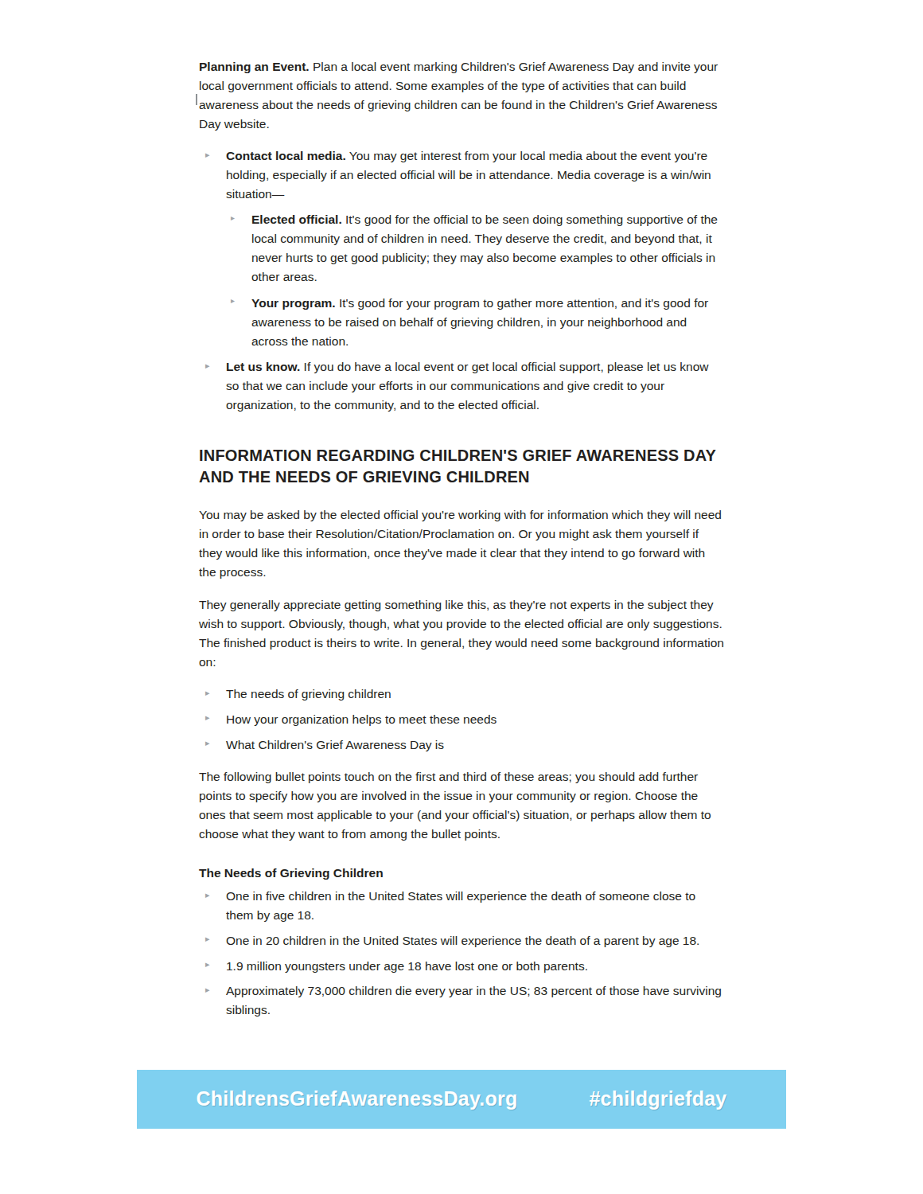Planning an Event. Plan a local event marking Children's Grief Awareness Day and invite your local government officials to attend. Some examples of the type of activities that can build awareness about the needs of grieving children can be found in the Children's Grief Awareness Day website.
Contact local media. You may get interest from your local media about the event you're holding, especially if an elected official will be in attendance. Media coverage is a win/win situation—
Elected official. It's good for the official to be seen doing something supportive of the local community and of children in need. They deserve the credit, and beyond that, it never hurts to get good publicity; they may also become examples to other officials in other areas.
Your program. It's good for your program to gather more attention, and it's good for awareness to be raised on behalf of grieving children, in your neighborhood and across the nation.
Let us know. If you do have a local event or get local official support, please let us know so that we can include your efforts in our communications and give credit to your organization, to the community, and to the elected official.
INFORMATION REGARDING CHILDREN'S GRIEF AWARENESS DAY AND THE NEEDS OF GRIEVING CHILDREN
You may be asked by the elected official you're working with for information which they will need in order to base their Resolution/Citation/Proclamation on. Or you might ask them yourself if they would like this information, once they've made it clear that they intend to go forward with the process.
They generally appreciate getting something like this, as they're not experts in the subject they wish to support. Obviously, though, what you provide to the elected official are only suggestions. The finished product is theirs to write. In general, they would need some background information on:
The needs of grieving children
How your organization helps to meet these needs
What Children's Grief Awareness Day is
The following bullet points touch on the first and third of these areas; you should add further points to specify how you are involved in the issue in your community or region. Choose the ones that seem most applicable to your (and your official's) situation, or perhaps allow them to choose what they want to from among the bullet points.
The Needs of Grieving Children
One in five children in the United States will experience the death of someone close to them by age 18.
One in 20 children in the United States will experience the death of a parent by age 18.
1.9 million youngsters under age 18 have lost one or both parents.
Approximately 73,000 children die every year in the US; 83 percent of those have surviving siblings.
ChildrensGriefAwarenessDay.org #childgriefday